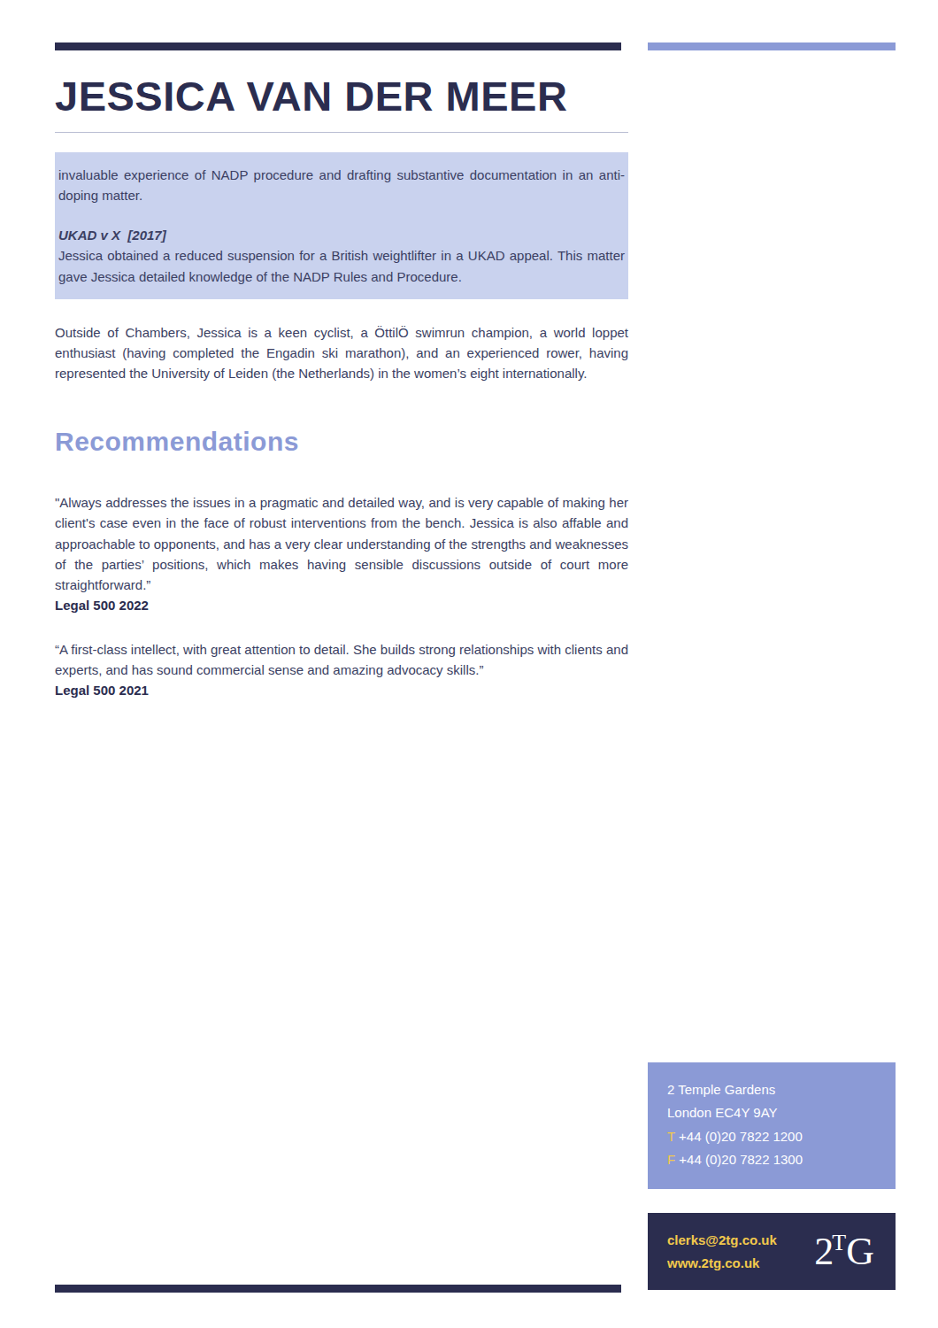Jessica van der Meer
invaluable experience of NADP procedure and drafting substantive documentation in an anti-doping matter.
UKAD v X [2017]
Jessica obtained a reduced suspension for a British weightlifter in a UKAD appeal. This matter gave Jessica detailed knowledge of the NADP Rules and Procedure.
Outside of Chambers, Jessica is a keen cyclist, a ÖttilÖ swimrun champion, a world loppet enthusiast (having completed the Engadin ski marathon), and an experienced rower, having represented the University of Leiden (the Netherlands) in the women’s eight internationally.
Recommendations
"Always addresses the issues in a pragmatic and detailed way, and is very capable of making her client's case even in the face of robust interventions from the bench. Jessica is also affable and approachable to opponents, and has a very clear understanding of the strengths and weaknesses of the parties’ positions, which makes having sensible discussions outside of court more straightforward.”
Legal 500 2022
“A first-class intellect, with great attention to detail. She builds strong relationships with clients and experts, and has sound commercial sense and amazing advocacy skills.”
Legal 500 2021
2 Temple Gardens
London EC4Y 9AY
T +44 (0)20 7822 1200
F +44 (0)20 7822 1300
clerks@2tg.co.uk www.2tg.co.uk
2TG